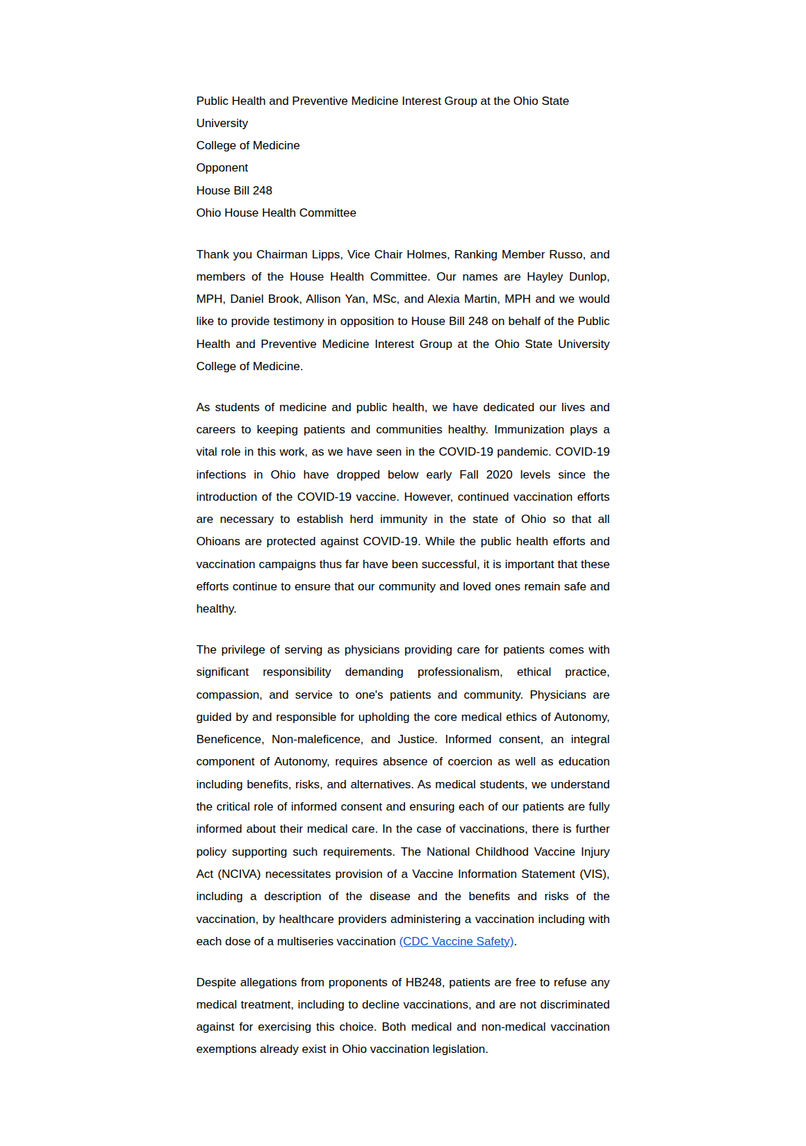Public Health and Preventive Medicine Interest Group at the Ohio State University
College of Medicine
Opponent
House Bill 248
Ohio House Health Committee
Thank you Chairman Lipps, Vice Chair Holmes, Ranking Member Russo, and members of the House Health Committee. Our names are Hayley Dunlop, MPH, Daniel Brook, Allison Yan, MSc, and Alexia Martin, MPH and we would like to provide testimony in opposition to House Bill 248 on behalf of the Public Health and Preventive Medicine Interest Group at the Ohio State University College of Medicine.
As students of medicine and public health, we have dedicated our lives and careers to keeping patients and communities healthy. Immunization plays a vital role in this work, as we have seen in the COVID-19 pandemic. COVID-19 infections in Ohio have dropped below early Fall 2020 levels since the introduction of the COVID-19 vaccine. However, continued vaccination efforts are necessary to establish herd immunity in the state of Ohio so that all Ohioans are protected against COVID-19. While the public health efforts and vaccination campaigns thus far have been successful, it is important that these efforts continue to ensure that our community and loved ones remain safe and healthy.
The privilege of serving as physicians providing care for patients comes with significant responsibility demanding professionalism, ethical practice, compassion, and service to one's patients and community. Physicians are guided by and responsible for upholding the core medical ethics of Autonomy, Beneficence, Non-maleficence, and Justice. Informed consent, an integral component of Autonomy, requires absence of coercion as well as education including benefits, risks, and alternatives. As medical students, we understand the critical role of informed consent and ensuring each of our patients are fully informed about their medical care. In the case of vaccinations, there is further policy supporting such requirements. The National Childhood Vaccine Injury Act (NCIVA) necessitates provision of a Vaccine Information Statement (VIS), including a description of the disease and the benefits and risks of the vaccination, by healthcare providers administering a vaccination including with each dose of a multiseries vaccination (CDC Vaccine Safety).
Despite allegations from proponents of HB248, patients are free to refuse any medical treatment, including to decline vaccinations, and are not discriminated against for exercising this choice. Both medical and non-medical vaccination exemptions already exist in Ohio vaccination legislation.